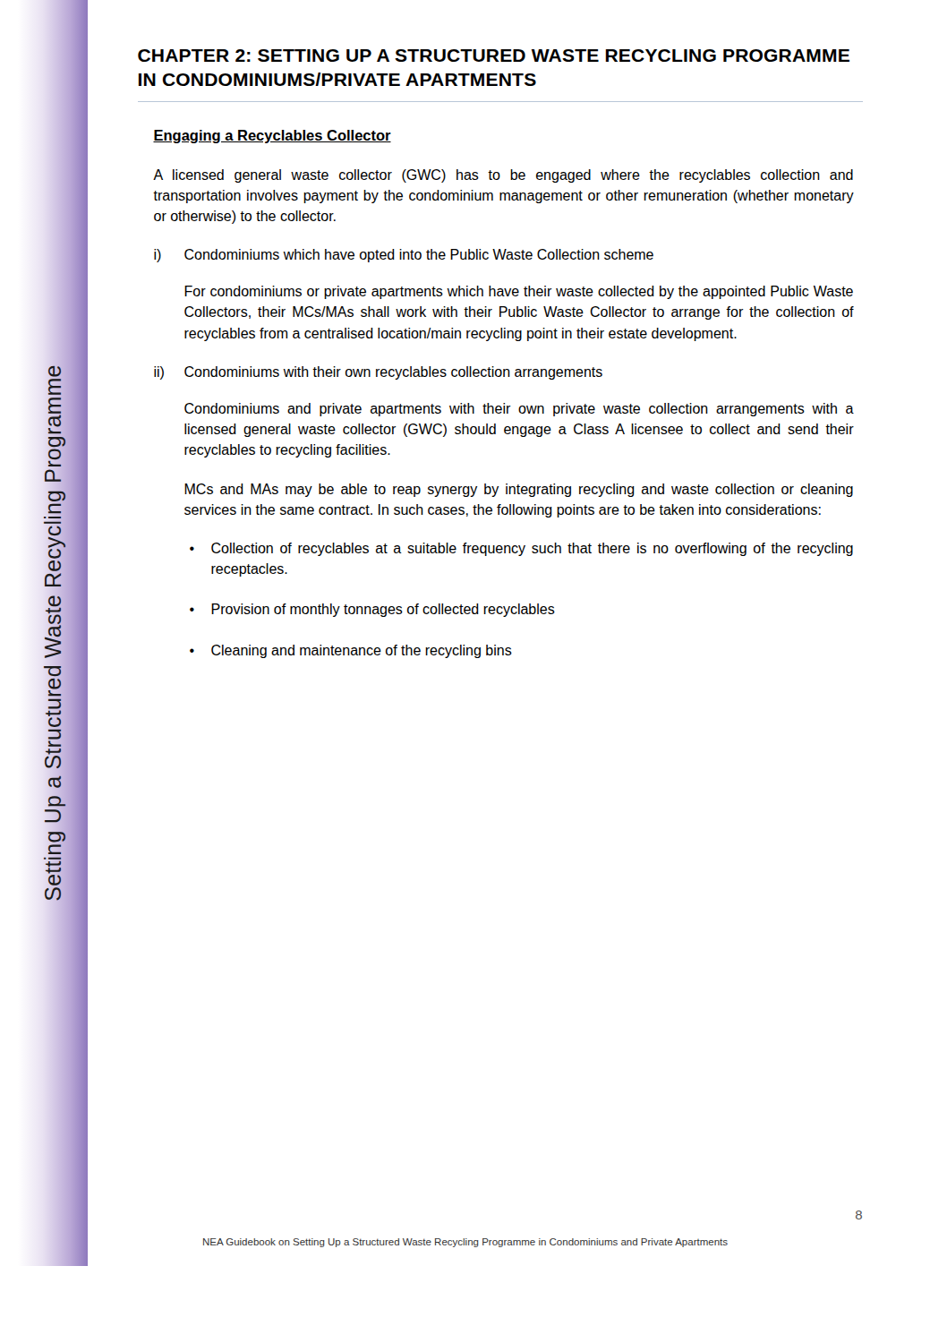Setting Up a Structured Waste Recycling Programme
CHAPTER 2: SETTING UP A STRUCTURED WASTE RECYCLING PROGRAMME IN CONDOMINIUMS/PRIVATE APARTMENTS
Engaging a Recyclables Collector
A licensed general waste collector (GWC) has to be engaged where the recyclables collection and transportation involves payment by the condominium management or other remuneration (whether monetary or otherwise) to the collector.
i)
Condominiums which have opted into the Public Waste Collection scheme
For condominiums or private apartments which have their waste collected by the appointed Public Waste Collectors, their MCs/MAs shall work with their Public Waste Collector to arrange for the collection of recyclables from a centralised location/main recycling point in their estate development.
ii)
Condominiums with their own recyclables collection arrangements
Condominiums and private apartments with their own private waste collection arrangements with a licensed general waste collector (GWC) should engage a Class A licensee to collect and send their recyclables to recycling facilities.
MCs and MAs may be able to reap synergy by integrating recycling and waste collection or cleaning services in the same contract. In such cases, the following points are to be taken into considerations:
Collection of recyclables at a suitable frequency such that there is no overflowing of the recycling receptacles.
Provision of monthly tonnages of collected recyclables
Cleaning and maintenance of the recycling bins
8
NEA Guidebook on Setting Up a Structured Waste Recycling Programme in Condominiums and Private Apartments